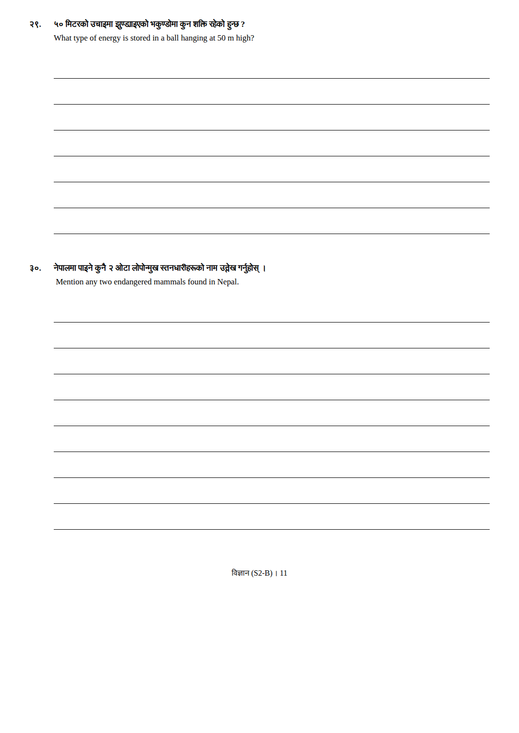२९. ५० मिटरको उचाइमा झुण्ड्याइएको भकुण्डोमा कुन शक्ति रहेको हुन्छ ?
What type of energy is stored in a ball hanging at 50 m high?
३०. नेपालमा पाइने कुनै २ ओटा लोपोन्मुख स्तनधारीहरूको नाम उल्लेख गर्नुहोस् ।
Mention any two endangered mammals found in Nepal.
विज्ञान (S2-B)। 11